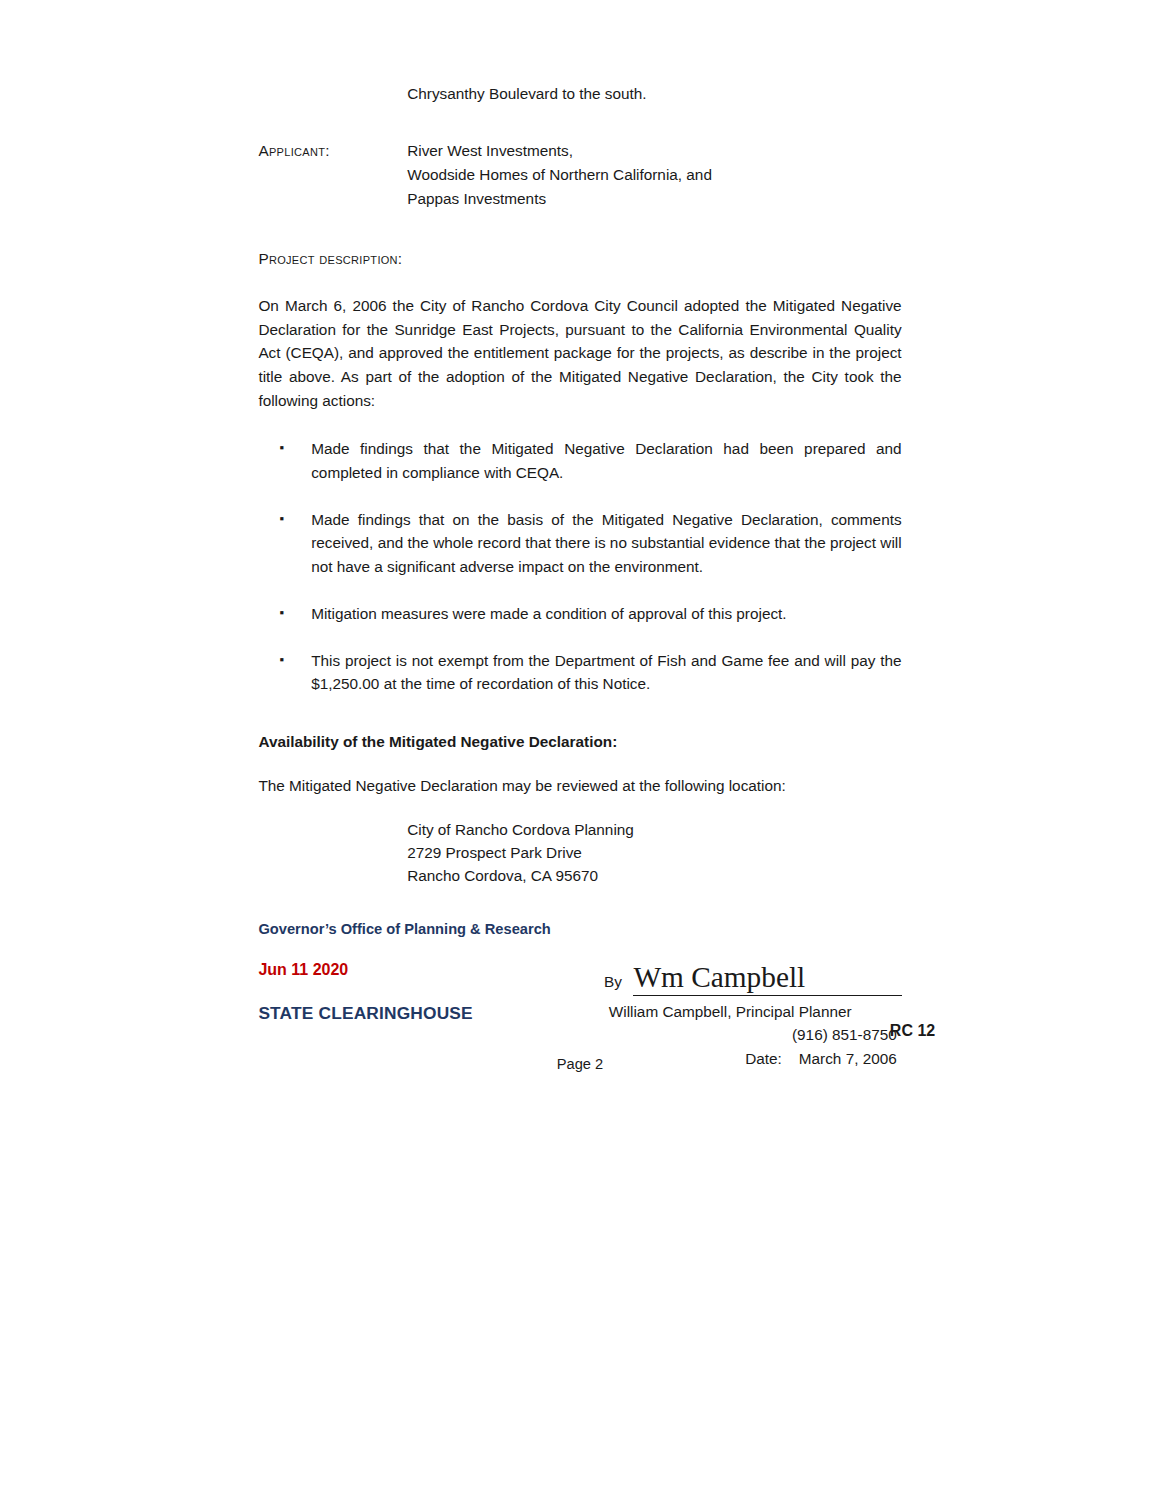Chrysanthy Boulevard to the south.
Applicant:
River West Investments,
Woodside Homes of Northern California, and
Pappas Investments
Project description:
On March 6, 2006 the City of Rancho Cordova City Council adopted the Mitigated Negative Declaration for the Sunridge East Projects, pursuant to the California Environmental Quality Act (CEQA), and approved the entitlement package for the projects, as describe in the project title above. As part of the adoption of the Mitigated Negative Declaration, the City took the following actions:
Made findings that the Mitigated Negative Declaration had been prepared and completed in compliance with CEQA.
Made findings that on the basis of the Mitigated Negative Declaration, comments received, and the whole record that there is no substantial evidence that the project will not have a significant adverse impact on the environment.
Mitigation measures were made a condition of approval of this project.
This project is not exempt from the Department of Fish and Game fee and will pay the $1,250.00 at the time of recordation of this Notice.
Availability of the Mitigated Negative Declaration:
The Mitigated Negative Declaration may be reviewed at the following location:
City of Rancho Cordova Planning
2729 Prospect Park Drive
Rancho Cordova, CA 95670
Governor’s Office of Planning & Research
Jun 11 2020
STATE CLEARINGHOUSE
By Wm Campbell
William Campbell, Principal Planner
(916) 851-8750
Date: March 7, 2006
RC 12
Page 2